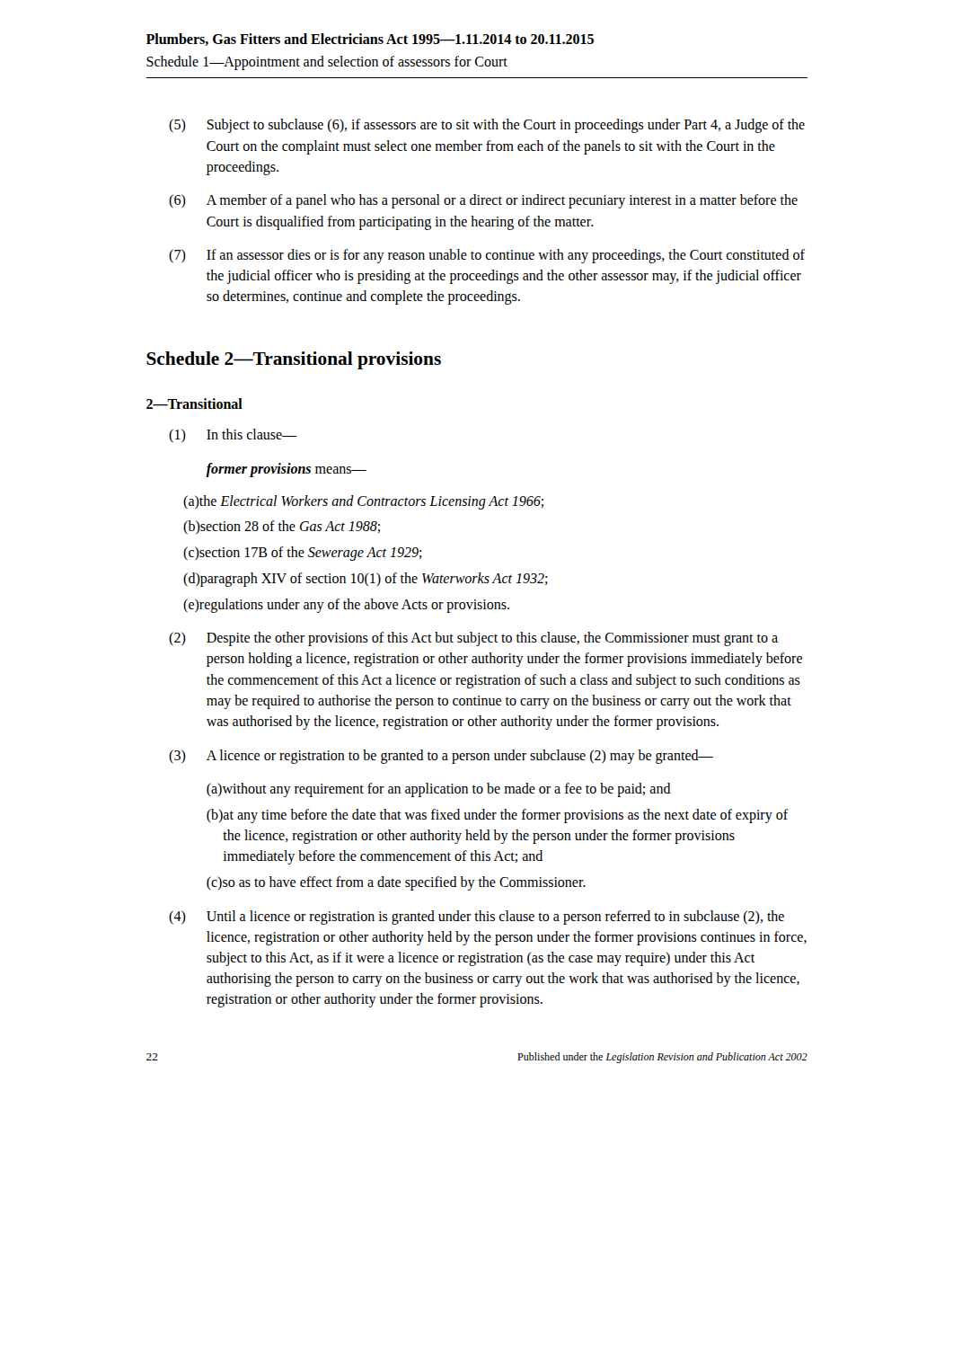Plumbers, Gas Fitters and Electricians Act 1995—1.11.2014 to 20.11.2015
Schedule 1—Appointment and selection of assessors for Court
(5)
Subject to subclause (6), if assessors are to sit with the Court in proceedings under Part 4, a Judge of the Court on the complaint must select one member from each of the panels to sit with the Court in the proceedings.
(6)
A member of a panel who has a personal or a direct or indirect pecuniary interest in a matter before the Court is disqualified from participating in the hearing of the matter.
(7)
If an assessor dies or is for any reason unable to continue with any proceedings, the Court constituted of the judicial officer who is presiding at the proceedings and the other assessor may, if the judicial officer so determines, continue and complete the proceedings.
Schedule 2—Transitional provisions
2—Transitional
(1)
In this clause—
former provisions means—
(a) the Electrical Workers and Contractors Licensing Act 1966;
(b) section 28 of the Gas Act 1988;
(c) section 17B of the Sewerage Act 1929;
(d) paragraph XIV of section 10(1) of the Waterworks Act 1932;
(e) regulations under any of the above Acts or provisions.
(2)
Despite the other provisions of this Act but subject to this clause, the Commissioner must grant to a person holding a licence, registration or other authority under the former provisions immediately before the commencement of this Act a licence or registration of such a class and subject to such conditions as may be required to authorise the person to continue to carry on the business or carry out the work that was authorised by the licence, registration or other authority under the former provisions.
(3)
A licence or registration to be granted to a person under subclause (2) may be granted—
(a) without any requirement for an application to be made or a fee to be paid; and
(b) at any time before the date that was fixed under the former provisions as the next date of expiry of the licence, registration or other authority held by the person under the former provisions immediately before the commencement of this Act; and
(c) so as to have effect from a date specified by the Commissioner.
(4)
Until a licence or registration is granted under this clause to a person referred to in subclause (2), the licence, registration or other authority held by the person under the former provisions continues in force, subject to this Act, as if it were a licence or registration (as the case may require) under this Act authorising the person to carry on the business or carry out the work that was authorised by the licence, registration or other authority under the former provisions.
22 Published under the Legislation Revision and Publication Act 2002